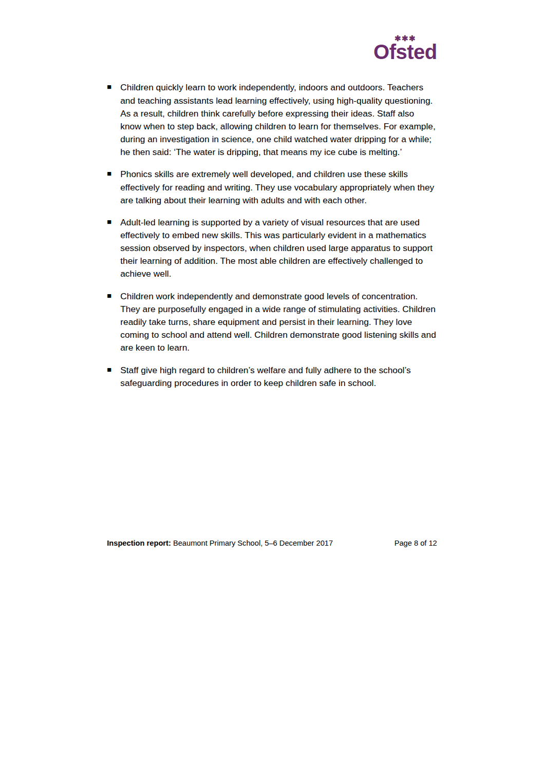✱✱✱
Ofsted
Children quickly learn to work independently, indoors and outdoors. Teachers and teaching assistants lead learning effectively, using high-quality questioning. As a result, children think carefully before expressing their ideas. Staff also know when to step back, allowing children to learn for themselves. For example, during an investigation in science, one child watched water dripping for a while; he then said: ‘The water is dripping, that means my ice cube is melting.’
Phonics skills are extremely well developed, and children use these skills effectively for reading and writing. They use vocabulary appropriately when they are talking about their learning with adults and with each other.
Adult-led learning is supported by a variety of visual resources that are used effectively to embed new skills. This was particularly evident in a mathematics session observed by inspectors, when children used large apparatus to support their learning of addition. The most able children are effectively challenged to achieve well.
Children work independently and demonstrate good levels of concentration. They are purposefully engaged in a wide range of stimulating activities. Children readily take turns, share equipment and persist in their learning. They love coming to school and attend well. Children demonstrate good listening skills and are keen to learn.
Staff give high regard to children’s welfare and fully adhere to the school’s safeguarding procedures in order to keep children safe in school.
Inspection report: Beaumont Primary School, 5–6 December 2017
Page 8 of 12